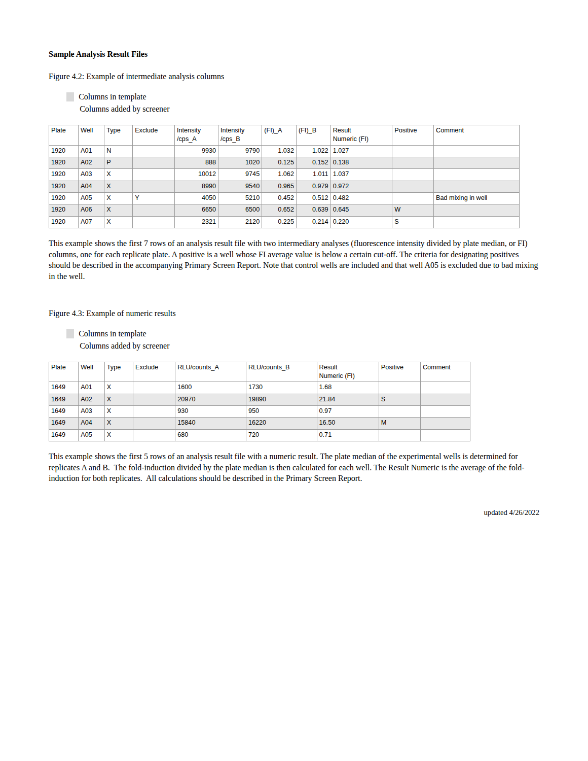Sample Analysis Result Files
Figure 4.2: Example of intermediate analysis columns
Columns in template
Columns added by screener
| Plate | Well | Type | Exclude | Intensity /cps_A | Intensity /cps_B | (FI)_A | (FI)_B | Result Numeric (FI) | Positive | Comment |
| --- | --- | --- | --- | --- | --- | --- | --- | --- | --- | --- |
| 1920 | A01 | N | | 9930 | 9790 | 1.032 | 1.022 | 1.027 | | |
| 1920 | A02 | P | | 888 | 1020 | 0.125 | 0.152 | 0.138 | | |
| 1920 | A03 | X | | 10012 | 9745 | 1.062 | 1.011 | 1.037 | | |
| 1920 | A04 | X | | 8990 | 9540 | 0.965 | 0.979 | 0.972 | | |
| 1920 | A05 | X | Y | 4050 | 5210 | 0.452 | 0.512 | 0.482 | | Bad mixing in well |
| 1920 | A06 | X | | 6650 | 6500 | 0.652 | 0.639 | 0.645 | W | |
| 1920 | A07 | X | | 2321 | 2120 | 0.225 | 0.214 | 0.220 | S | |
This example shows the first 7 rows of an analysis result file with two intermediary analyses (fluorescence intensity divided by plate median, or FI) columns, one for each replicate plate. A positive is a well whose FI average value is below a certain cut-off. The criteria for designating positives should be described in the accompanying Primary Screen Report. Note that control wells are included and that well A05 is excluded due to bad mixing in the well.
Figure 4.3: Example of numeric results
Columns in template
Columns added by screener
| Plate | Well | Type | Exclude | RLU/counts_A | RLU/counts_B | Result Numeric (FI) | Positive | Comment |
| --- | --- | --- | --- | --- | --- | --- | --- | --- |
| 1649 | A01 | X | | 1600 | 1730 | 1.68 | | |
| 1649 | A02 | X | | 20970 | 19890 | 21.84 | S | |
| 1649 | A03 | X | | 930 | 950 | 0.97 | | |
| 1649 | A04 | X | | 15840 | 16220 | 16.50 | M | |
| 1649 | A05 | X | | 680 | 720 | 0.71 | | |
This example shows the first 5 rows of an analysis result file with a numeric result. The plate median of the experimental wells is determined for replicates A and B. The fold-induction divided by the plate median is then calculated for each well. The Result Numeric is the average of the fold-induction for both replicates. All calculations should be described in the Primary Screen Report.
updated 4/26/2022